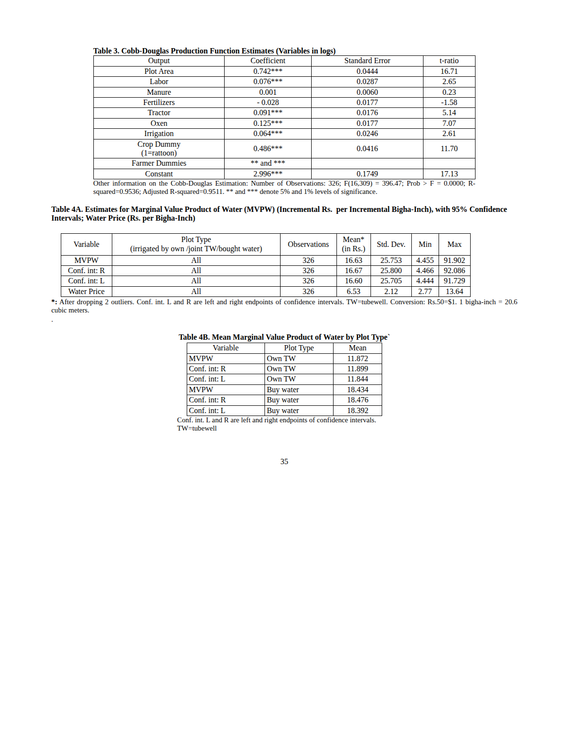Table 3. Cobb-Douglas Production Function Estimates (Variables in logs)
| Output | Coefficient | Standard Error | t-ratio |
| Plot Area | 0.742*** | 0.0444 | 16.71 |
| Labor | 0.076*** | 0.0287 | 2.65 |
| Manure | 0.001 | 0.0060 | 0.23 |
| Fertilizers | - 0.028 | 0.0177 | -1.58 |
| Tractor | 0.091*** | 0.0176 | 5.14 |
| Oxen | 0.125*** | 0.0177 | 7.07 |
| Irrigation | 0.064*** | 0.0246 | 2.61 |
| Crop Dummy (1=rattoon) | 0.486*** | 0.0416 | 11.70 |
| Farmer Dummies | ** and *** | | |
| Constant | 2.996*** | 0.1749 | 17.13 |
Other information on the Cobb-Douglas Estimation: Number of Observations: 326; F(16,309) = 396.47; Prob > F = 0.0000; R-squared=0.9536; Adjusted R-squared=0.9511. ** and *** denote 5% and 1% levels of significance.
Table 4A. Estimates for Marginal Value Product of Water (MVPW) (Incremental Rs. per Incremental Bigha-Inch), with 95% Confidence Intervals; Water Price (Rs. per Bigha-Inch)
| Variable | Plot Type (irrigated by own /joint TW/bought water) | Observations | Mean* (in Rs.) | Std. Dev. | Min | Max |
| MVPW | All | 326 | 16.63 | 25.753 | 4.455 | 91.902 |
| Conf. int: R | All | 326 | 16.67 | 25.800 | 4.466 | 92.086 |
| Conf. int: L | All | 326 | 16.60 | 25.705 | 4.444 | 91.729 |
| Water Price | All | 326 | 6.53 | 2.12 | 2.77 | 13.64 |
*: After dropping 2 outliers. Conf. int. L and R are left and right endpoints of confidence intervals. TW=tubewell. Conversion: Rs.50=$1. 1 bigha-inch = 20.6 cubic meters.
.
Table 4B. Mean Marginal Value Product of Water by Plot Type`
| Variable | Plot Type | Mean |
| MVPW | Own TW | 11.872 |
| Conf. int: R | Own TW | 11.899 |
| Conf. int: L | Own TW | 11.844 |
| MVPW | Buy water | 18.434 |
| Conf. int: R | Buy water | 18.476 |
| Conf. int: L | Buy water | 18.392 |
Conf. int. L and R are left and right endpoints of confidence intervals. TW=tubewell
35